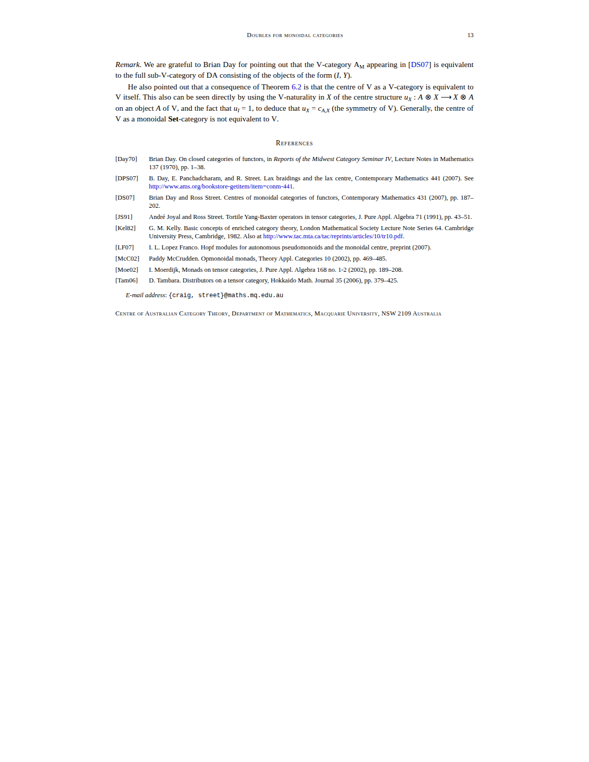Doubles for monoidal categories 13
Remark. We are grateful to Brian Day for pointing out that the V-category AM appearing in [DS07] is equivalent to the full sub-V-category of DA consisting of the objects of the form (I, Y).
He also pointed out that a consequence of Theorem 6.2 is that the centre of V as a V-category is equivalent to V itself. This also can be seen directly by using the V-naturality in X of the centre structure uX : A ⊗ X ⟶ X ⊗ A on an object A of V, and the fact that uI = 1, to deduce that uX = cA,X (the symmetry of V). Generally, the centre of V as a monoidal Set-category is not equivalent to V.
References
[Day70]
Brian Day. On closed categories of functors, in Reports of the Midwest Category Seminar IV, Lecture Notes in Mathematics 137 (1970), pp. 1–38.
[DPS07]
B. Day, E. Panchadcharam, and R. Street. Lax braidings and the lax centre, Contemporary Mathematics 441 (2007). See http://www.ams.org/bookstore-getitem/item=conm-441.
[DS07]
Brian Day and Ross Street. Centres of monoidal categories of functors, Contemporary Mathematics 431 (2007), pp. 187–202.
[JS91]
André Joyal and Ross Street. Tortile Yang-Baxter operators in tensor categories, J. Pure Appl. Algebra 71 (1991), pp. 43–51.
[Kel82]
G. M. Kelly. Basic concepts of enriched category theory, London Mathematical Society Lecture Note Series 64. Cambridge University Press, Cambridge, 1982. Also at http://www.tac.mta.ca/tac/reprints/articles/10/tr10.pdf.
[LF07]
I. L. Lopez Franco. Hopf modules for autonomous pseudomonoids and the monoidal centre, preprint (2007).
[McC02]
Paddy McCrudden. Opmonoidal monads, Theory Appl. Categories 10 (2002), pp. 469–485.
[Moe02]
I. Moerdijk, Monads on tensor categories, J. Pure Appl. Algebra 168 no. 1-2 (2002), pp. 189–208.
[Tam06]
D. Tambara. Distributors on a tensor category, Hokkaido Math. Journal 35 (2006), pp. 379–425.
E-mail address: {craig, street}@maths.mq.edu.au
Centre of Australian Category Theory, Department of Mathematics, Macquarie University, NSW 2109 Australia